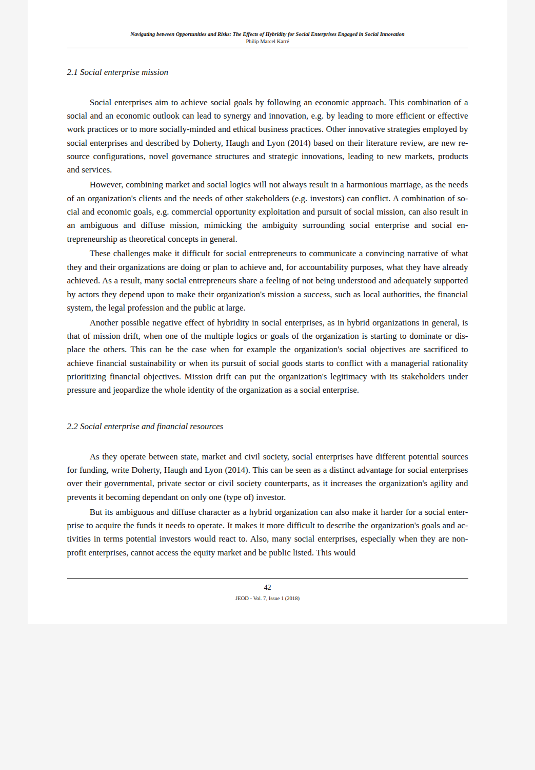Navigating between Opportunities and Risks: The Effects of Hybridity for Social Enterprises Engaged in Social Innovation Philip Marcel Karré
2.1 Social enterprise mission
Social enterprises aim to achieve social goals by following an economic approach. This combination of a social and an economic outlook can lead to synergy and innovation, e.g. by leading to more efficient or effective work practices or to more socially-minded and ethical business practices. Other innovative strategies employed by social enterprises and described by Doherty, Haugh and Lyon (2014) based on their literature review, are new resource configurations, novel governance structures and strategic innovations, leading to new markets, products and services.
However, combining market and social logics will not always result in a harmonious marriage, as the needs of an organization's clients and the needs of other stakeholders (e.g. investors) can conflict. A combination of social and economic goals, e.g. commercial opportunity exploitation and pursuit of social mission, can also result in an ambiguous and diffuse mission, mimicking the ambiguity surrounding social enterprise and social entrepreneurship as theoretical concepts in general.
These challenges make it difficult for social entrepreneurs to communicate a convincing narrative of what they and their organizations are doing or plan to achieve and, for accountability purposes, what they have already achieved. As a result, many social entrepreneurs share a feeling of not being understood and adequately supported by actors they depend upon to make their organization's mission a success, such as local authorities, the financial system, the legal profession and the public at large.
Another possible negative effect of hybridity in social enterprises, as in hybrid organizations in general, is that of mission drift, when one of the multiple logics or goals of the organization is starting to dominate or displace the others. This can be the case when for example the organization's social objectives are sacrificed to achieve financial sustainability or when its pursuit of social goods starts to conflict with a managerial rationality prioritizing financial objectives. Mission drift can put the organization's legitimacy with its stakeholders under pressure and jeopardize the whole identity of the organization as a social enterprise.
2.2 Social enterprise and financial resources
As they operate between state, market and civil society, social enterprises have different potential sources for funding, write Doherty, Haugh and Lyon (2014). This can be seen as a distinct advantage for social enterprises over their governmental, private sector or civil society counterparts, as it increases the organization's agility and prevents it becoming dependant on only one (type of) investor.
But its ambiguous and diffuse character as a hybrid organization can also make it harder for a social enterprise to acquire the funds it needs to operate. It makes it more difficult to describe the organization's goals and activities in terms potential investors would react to. Also, many social enterprises, especially when they are non-profit enterprises, cannot access the equity market and be public listed. This would
42 JEOD - Vol. 7, Issue 1 (2018)